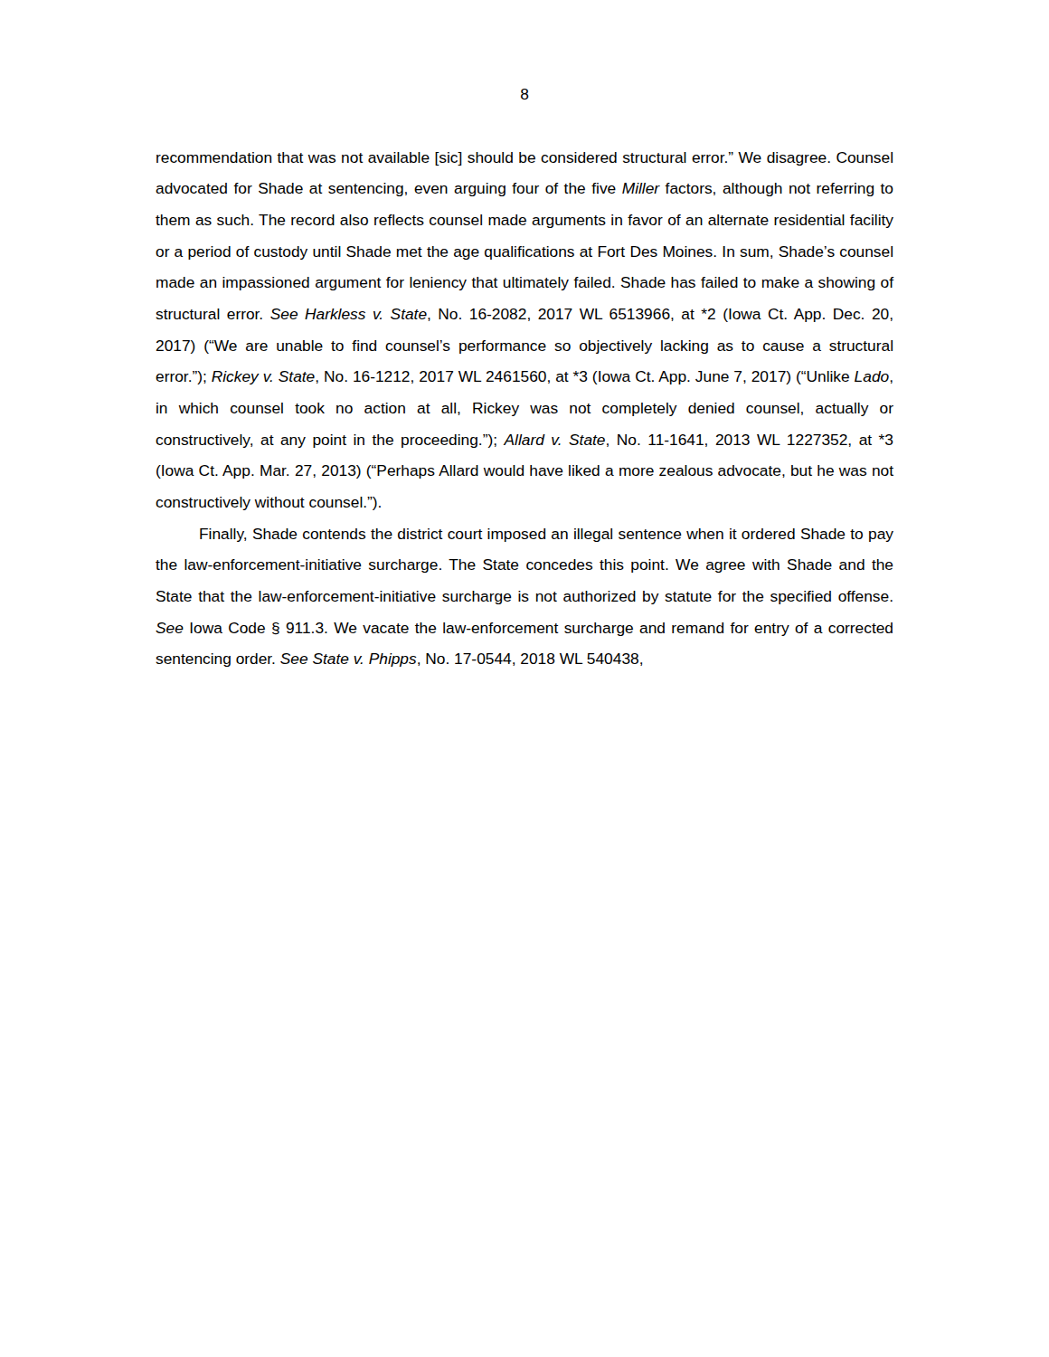8
recommendation that was not available [sic] should be considered structural error.” We disagree. Counsel advocated for Shade at sentencing, even arguing four of the five Miller factors, although not referring to them as such. The record also reflects counsel made arguments in favor of an alternate residential facility or a period of custody until Shade met the age qualifications at Fort Des Moines. In sum, Shade’s counsel made an impassioned argument for leniency that ultimately failed. Shade has failed to make a showing of structural error. See Harkless v. State, No. 16-2082, 2017 WL 6513966, at *2 (Iowa Ct. App. Dec. 20, 2017) (“We are unable to find counsel’s performance so objectively lacking as to cause a structural error.”); Rickey v. State, No. 16-1212, 2017 WL 2461560, at *3 (Iowa Ct. App. June 7, 2017) (“Unlike Lado, in which counsel took no action at all, Rickey was not completely denied counsel, actually or constructively, at any point in the proceeding.”); Allard v. State, No. 11-1641, 2013 WL 1227352, at *3 (Iowa Ct. App. Mar. 27, 2013) (“Perhaps Allard would have liked a more zealous advocate, but he was not constructively without counsel.”).
Finally, Shade contends the district court imposed an illegal sentence when it ordered Shade to pay the law-enforcement-initiative surcharge. The State concedes this point. We agree with Shade and the State that the law-enforcement-initiative surcharge is not authorized by statute for the specified offense. See Iowa Code § 911.3. We vacate the law-enforcement surcharge and remand for entry of a corrected sentencing order. See State v. Phipps, No. 17-0544, 2018 WL 540438,